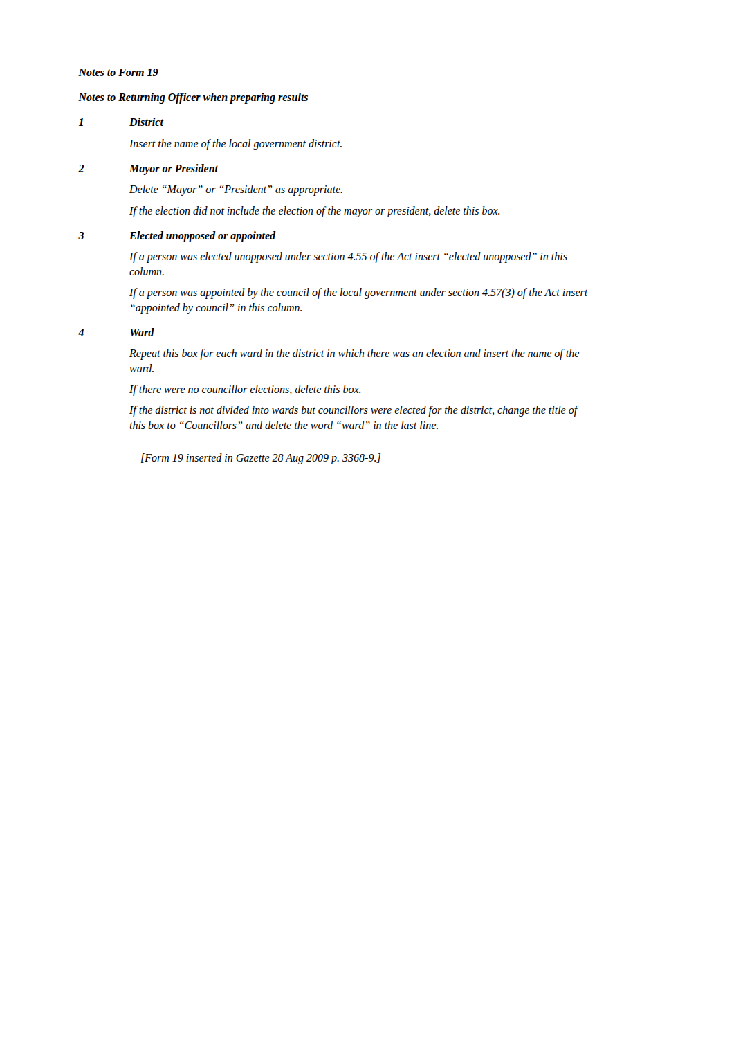Notes to Form 19
Notes to Returning Officer when preparing results
1 District
Insert the name of the local government district.
2 Mayor or President
Delete “Mayor” or “President” as appropriate.
If the election did not include the election of the mayor or president, delete this box.
3 Elected unopposed or appointed
If a person was elected unopposed under section 4.55 of the Act insert “elected unopposed” in this column.
If a person was appointed by the council of the local government under section 4.57(3) of the Act insert “appointed by council” in this column.
4 Ward
Repeat this box for each ward in the district in which there was an election and insert the name of the ward.
If there were no councillor elections, delete this box.
If the district is not divided into wards but councillors were elected for the district, change the title of this box to “Councillors” and delete the word “ward” in the last line.
[Form 19 inserted in Gazette 28 Aug 2009 p. 3368-9.]